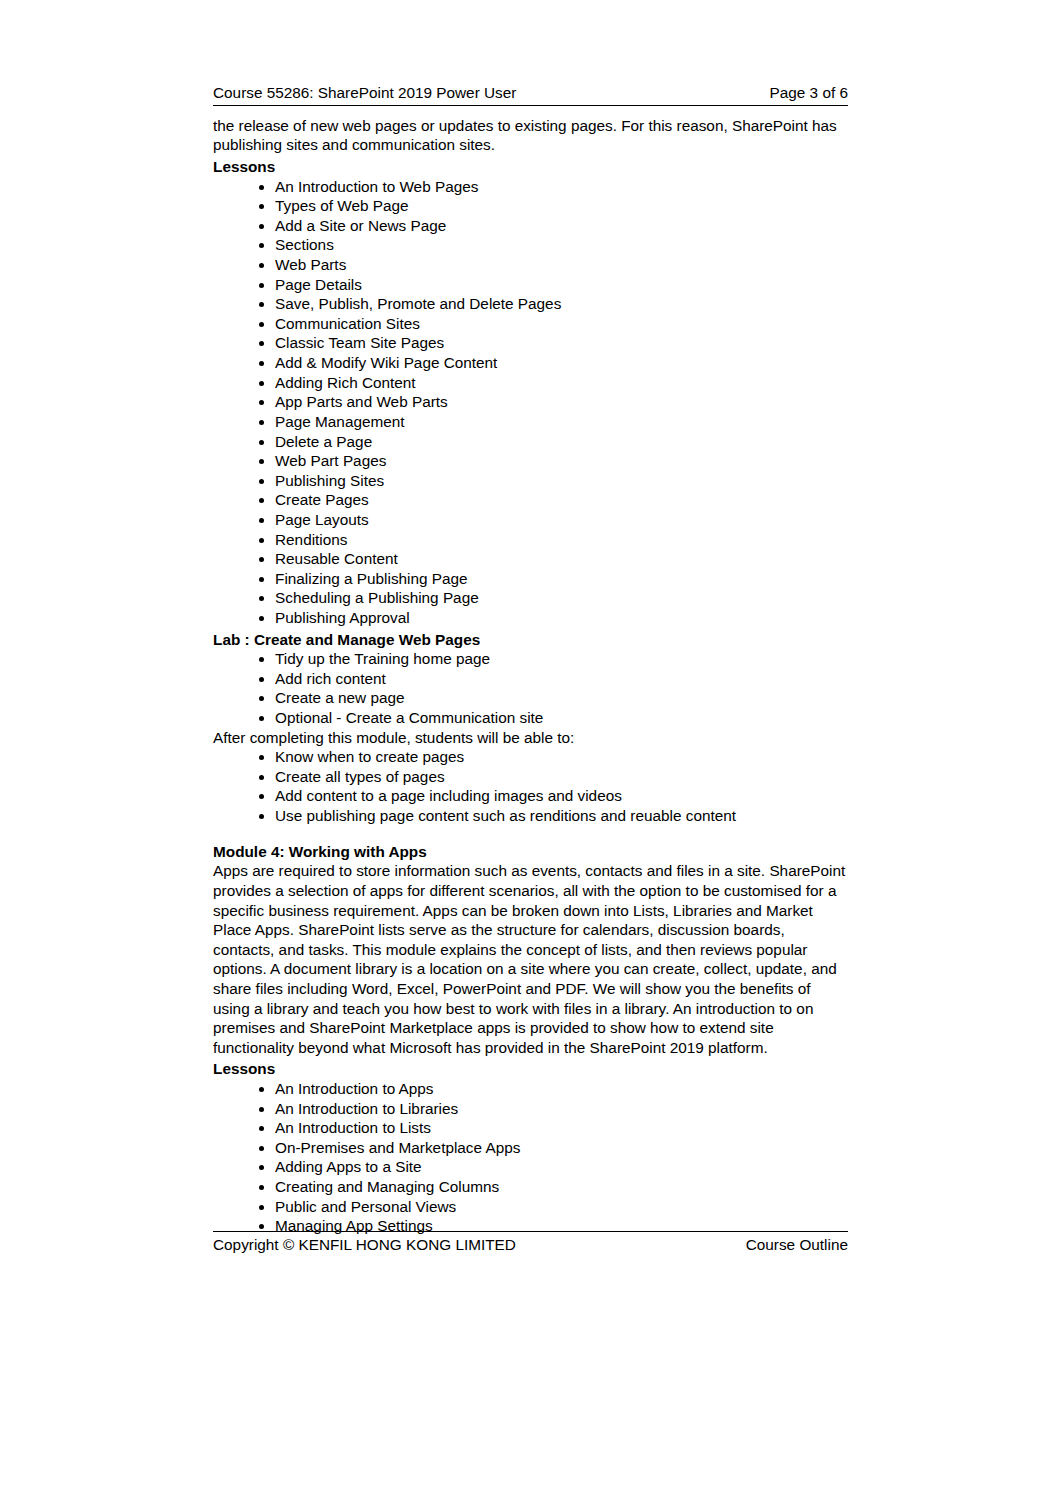Course 55286: SharePoint 2019 Power User
Page 3 of 6
the release of new web pages or updates to existing pages. For this reason, SharePoint has publishing sites and communication sites.
Lessons
An Introduction to Web Pages
Types of Web Page
Add a Site or News Page
Sections
Web Parts
Page Details
Save, Publish, Promote and Delete Pages
Communication Sites
Classic Team Site Pages
Add & Modify Wiki Page Content
Adding Rich Content
App Parts and Web Parts
Page Management
Delete a Page
Web Part Pages
Publishing Sites
Create Pages
Page Layouts
Renditions
Reusable Content
Finalizing a Publishing Page
Scheduling a Publishing Page
Publishing Approval
Lab : Create and Manage Web Pages
Tidy up the Training home page
Add rich content
Create a new page
Optional - Create a Communication site
After completing this module, students will be able to:
Know when to create pages
Create all types of pages
Add content to a page including images and videos
Use publishing page content such as renditions and reuable content
Module 4: Working with Apps
Apps are required to store information such as events, contacts and files in a site. SharePoint provides a selection of apps for different scenarios, all with the option to be customised for a specific business requirement. Apps can be broken down into Lists, Libraries and Market Place Apps. SharePoint lists serve as the structure for calendars, discussion boards, contacts, and tasks. This module explains the concept of lists, and then reviews popular options. A document library is a location on a site where you can create, collect, update, and share files including Word, Excel, PowerPoint and PDF. We will show you the benefits of using a library and teach you how best to work with files in a library. An introduction to on premises and SharePoint Marketplace apps is provided to show how to extend site functionality beyond what Microsoft has provided in the SharePoint 2019 platform.
Lessons
An Introduction to Apps
An Introduction to Libraries
An Introduction to Lists
On-Premises and Marketplace Apps
Adding Apps to a Site
Creating and Managing Columns
Public and Personal Views
Managing App Settings
Copyright © KENFIL HONG KONG LIMITED
Course Outline